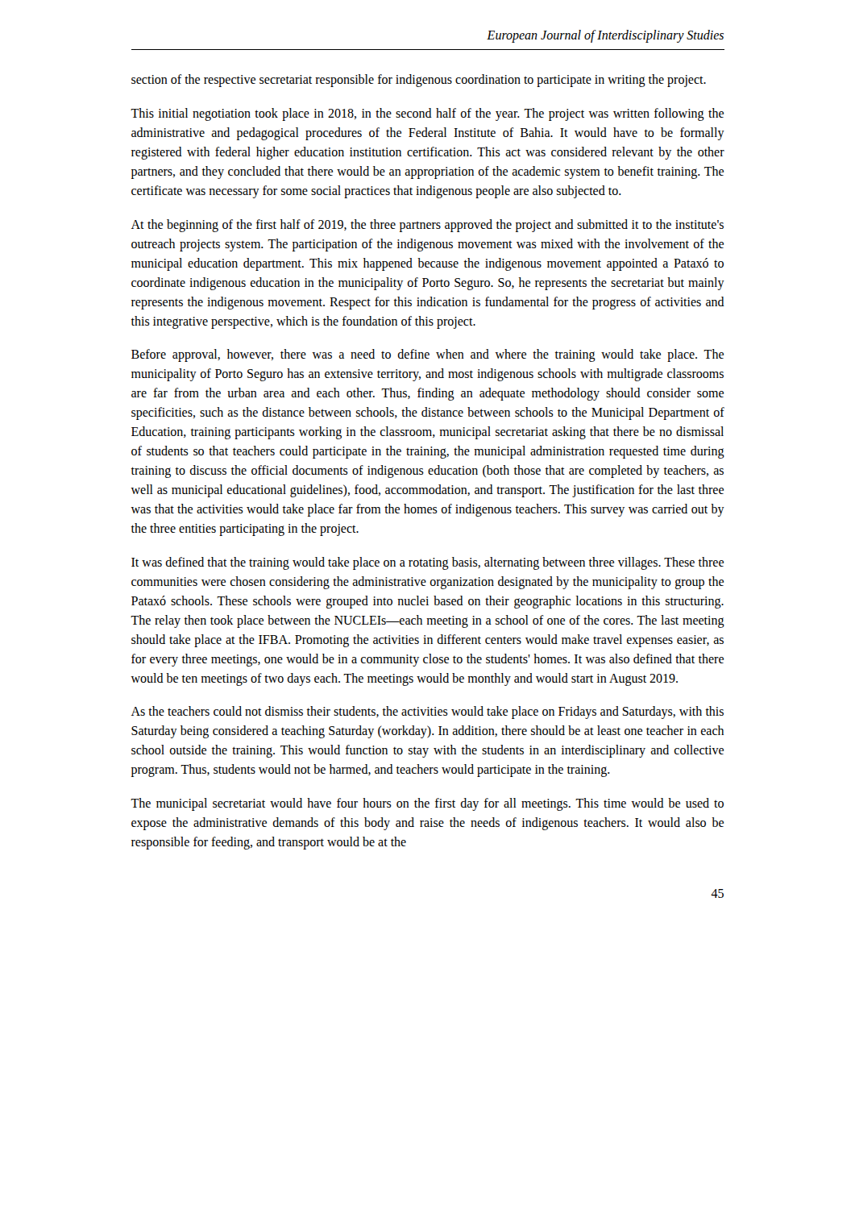European Journal of Interdisciplinary Studies
section of the respective secretariat responsible for indigenous coordination to participate in writing the project.
This initial negotiation took place in 2018, in the second half of the year. The project was written following the administrative and pedagogical procedures of the Federal Institute of Bahia. It would have to be formally registered with federal higher education institution certification. This act was considered relevant by the other partners, and they concluded that there would be an appropriation of the academic system to benefit training. The certificate was necessary for some social practices that indigenous people are also subjected to.
At the beginning of the first half of 2019, the three partners approved the project and submitted it to the institute's outreach projects system. The participation of the indigenous movement was mixed with the involvement of the municipal education department. This mix happened because the indigenous movement appointed a Pataxó to coordinate indigenous education in the municipality of Porto Seguro. So, he represents the secretariat but mainly represents the indigenous movement. Respect for this indication is fundamental for the progress of activities and this integrative perspective, which is the foundation of this project.
Before approval, however, there was a need to define when and where the training would take place. The municipality of Porto Seguro has an extensive territory, and most indigenous schools with multigrade classrooms are far from the urban area and each other. Thus, finding an adequate methodology should consider some specificities, such as the distance between schools, the distance between schools to the Municipal Department of Education, training participants working in the classroom, municipal secretariat asking that there be no dismissal of students so that teachers could participate in the training, the municipal administration requested time during training to discuss the official documents of indigenous education (both those that are completed by teachers, as well as municipal educational guidelines), food, accommodation, and transport. The justification for the last three was that the activities would take place far from the homes of indigenous teachers. This survey was carried out by the three entities participating in the project.
It was defined that the training would take place on a rotating basis, alternating between three villages. These three communities were chosen considering the administrative organization designated by the municipality to group the Pataxó schools. These schools were grouped into nuclei based on their geographic locations in this structuring. The relay then took place between the NUCLEIs—each meeting in a school of one of the cores. The last meeting should take place at the IFBA. Promoting the activities in different centers would make travel expenses easier, as for every three meetings, one would be in a community close to the students' homes. It was also defined that there would be ten meetings of two days each. The meetings would be monthly and would start in August 2019.
As the teachers could not dismiss their students, the activities would take place on Fridays and Saturdays, with this Saturday being considered a teaching Saturday (workday). In addition, there should be at least one teacher in each school outside the training. This would function to stay with the students in an interdisciplinary and collective program. Thus, students would not be harmed, and teachers would participate in the training.
The municipal secretariat would have four hours on the first day for all meetings. This time would be used to expose the administrative demands of this body and raise the needs of indigenous teachers. It would also be responsible for feeding, and transport would be at the
45